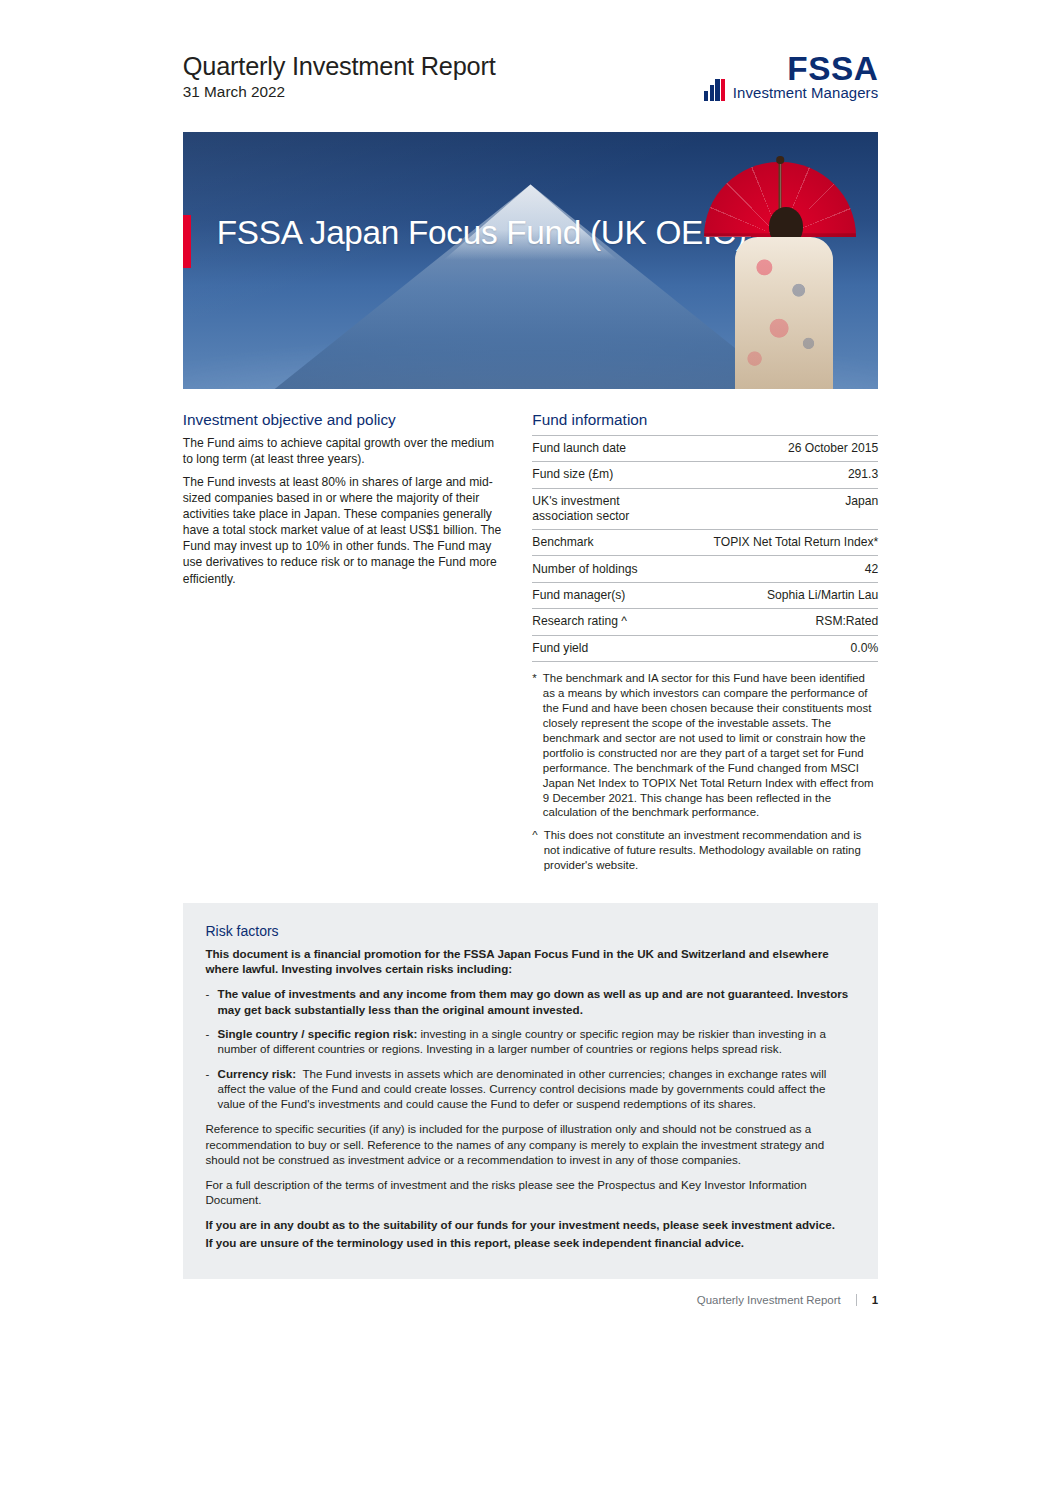Quarterly Investment Report
31 March 2022
FSSA Investment Managers
FSSA Japan Focus Fund (UK OEIC)
Investment objective and policy
The Fund aims to achieve capital growth over the medium to long term (at least three years).
The Fund invests at least 80% in shares of large and mid-sized companies based in or where the majority of their activities take place in Japan. These companies generally have a total stock market value of at least US$1 billion. The Fund may invest up to 10% in other funds. The Fund may use derivatives to reduce risk or to manage the Fund more efficiently.
Fund information
| Fund launch date | 26 October 2015 |
| Fund size (£m) | 291.3 |
| UK's investment association sector | Japan |
| Benchmark | TOPIX Net Total Return Index* |
| Number of holdings | 42 |
| Fund manager(s) | Sophia Li/Martin Lau |
| Research rating ^ | RSM:Rated |
| Fund yield | 0.0% |
*The benchmark and IA sector for this Fund have been identified as a means by which investors can compare the performance of the Fund and have been chosen because their constituents most closely represent the scope of the investable assets. The benchmark and sector are not used to limit or constrain how the portfolio is constructed nor are they part of a target set for Fund performance. The benchmark of the Fund changed from MSCI Japan Net Index to TOPIX Net Total Return Index with effect from 9 December 2021. This change has been reflected in the calculation of the benchmark performance.
^This does not constitute an investment recommendation and is not indicative of future results. Methodology available on rating provider's website.
Risk factors
This document is a financial promotion for the FSSA Japan Focus Fund in the UK and Switzerland and elsewhere where lawful. Investing involves certain risks including:
The value of investments and any income from them may go down as well as up and are not guaranteed. Investors may get back substantially less than the original amount invested.
Single country / specific region risk: investing in a single country or specific region may be riskier than investing in a number of different countries or regions. Investing in a larger number of countries or regions helps spread risk.
Currency risk: The Fund invests in assets which are denominated in other currencies; changes in exchange rates will affect the value of the Fund and could create losses. Currency control decisions made by governments could affect the value of the Fund's investments and could cause the Fund to defer or suspend redemptions of its shares.
Reference to specific securities (if any) is included for the purpose of illustration only and should not be construed as a recommendation to buy or sell. Reference to the names of any company is merely to explain the investment strategy and should not be construed as investment advice or a recommendation to invest in any of those companies.
For a full description of the terms of investment and the risks please see the Prospectus and Key Investor Information Document.
If you are in any doubt as to the suitability of our funds for your investment needs, please seek investment advice.
If you are unsure of the terminology used in this report, please seek independent financial advice.
Quarterly Investment Report 1